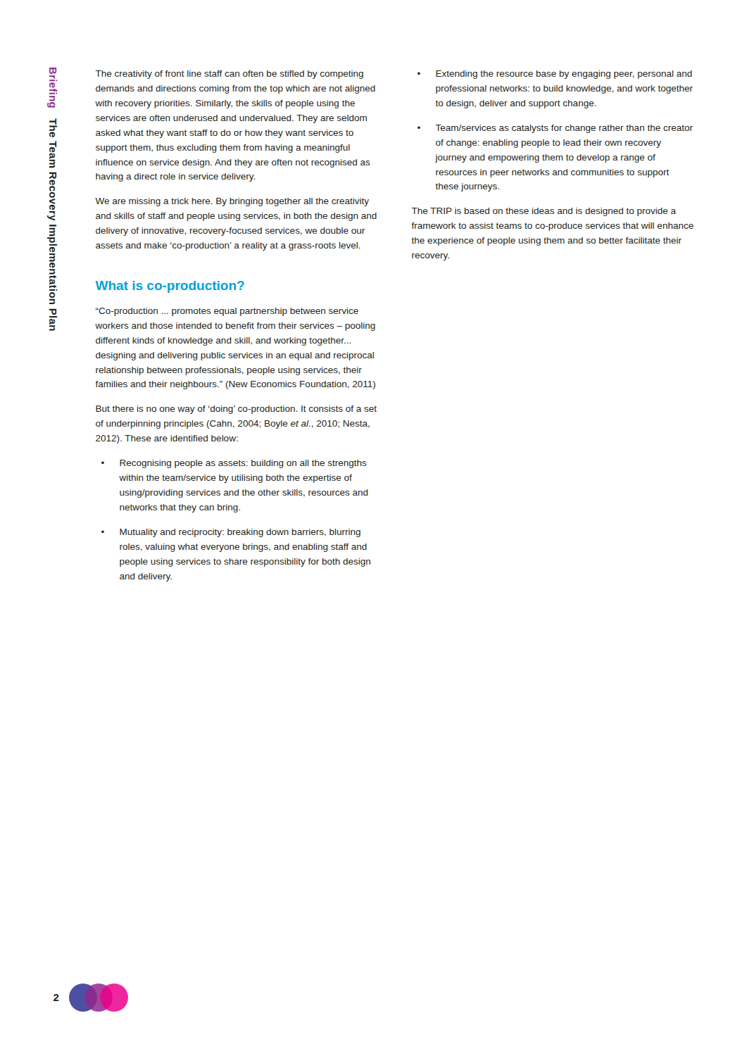Briefing The Team Recovery Implementation Plan
The creativity of front line staff can often be stifled by competing demands and directions coming from the top which are not aligned with recovery priorities. Similarly, the skills of people using the services are often underused and undervalued. They are seldom asked what they want staff to do or how they want services to support them, thus excluding them from having a meaningful influence on service design. And they are often not recognised as having a direct role in service delivery.
We are missing a trick here. By bringing together all the creativity and skills of staff and people using services, in both the design and delivery of innovative, recovery-focused services, we double our assets and make ‘co-production’ a reality at a grass-roots level.
What is co-production?
“Co-production ... promotes equal partnership between service workers and those intended to benefit from their services – pooling different kinds of knowledge and skill, and working together... designing and delivering public services in an equal and reciprocal relationship between professionals, people using services, their families and their neighbours.” (New Economics Foundation, 2011)
But there is no one way of ‘doing’ co-production. It consists of a set of underpinning principles (Cahn, 2004; Boyle et al., 2010; Nesta, 2012). These are identified below:
Recognising people as assets: building on all the strengths within the team/service by utilising both the expertise of using/providing services and the other skills, resources and networks that they can bring.
Mutuality and reciprocity: breaking down barriers, blurring roles, valuing what everyone brings, and enabling staff and people using services to share responsibility for both design and delivery.
Extending the resource base by engaging peer, personal and professional networks: to build knowledge, and work together to design, deliver and support change.
Team/services as catalysts for change rather than the creator of change: enabling people to lead their own recovery journey and empowering them to develop a range of resources in peer networks and communities to support these journeys.
The TRIP is based on these ideas and is designed to provide a framework to assist teams to co-produce services that will enhance the experience of people using them and so better facilitate their recovery.
2